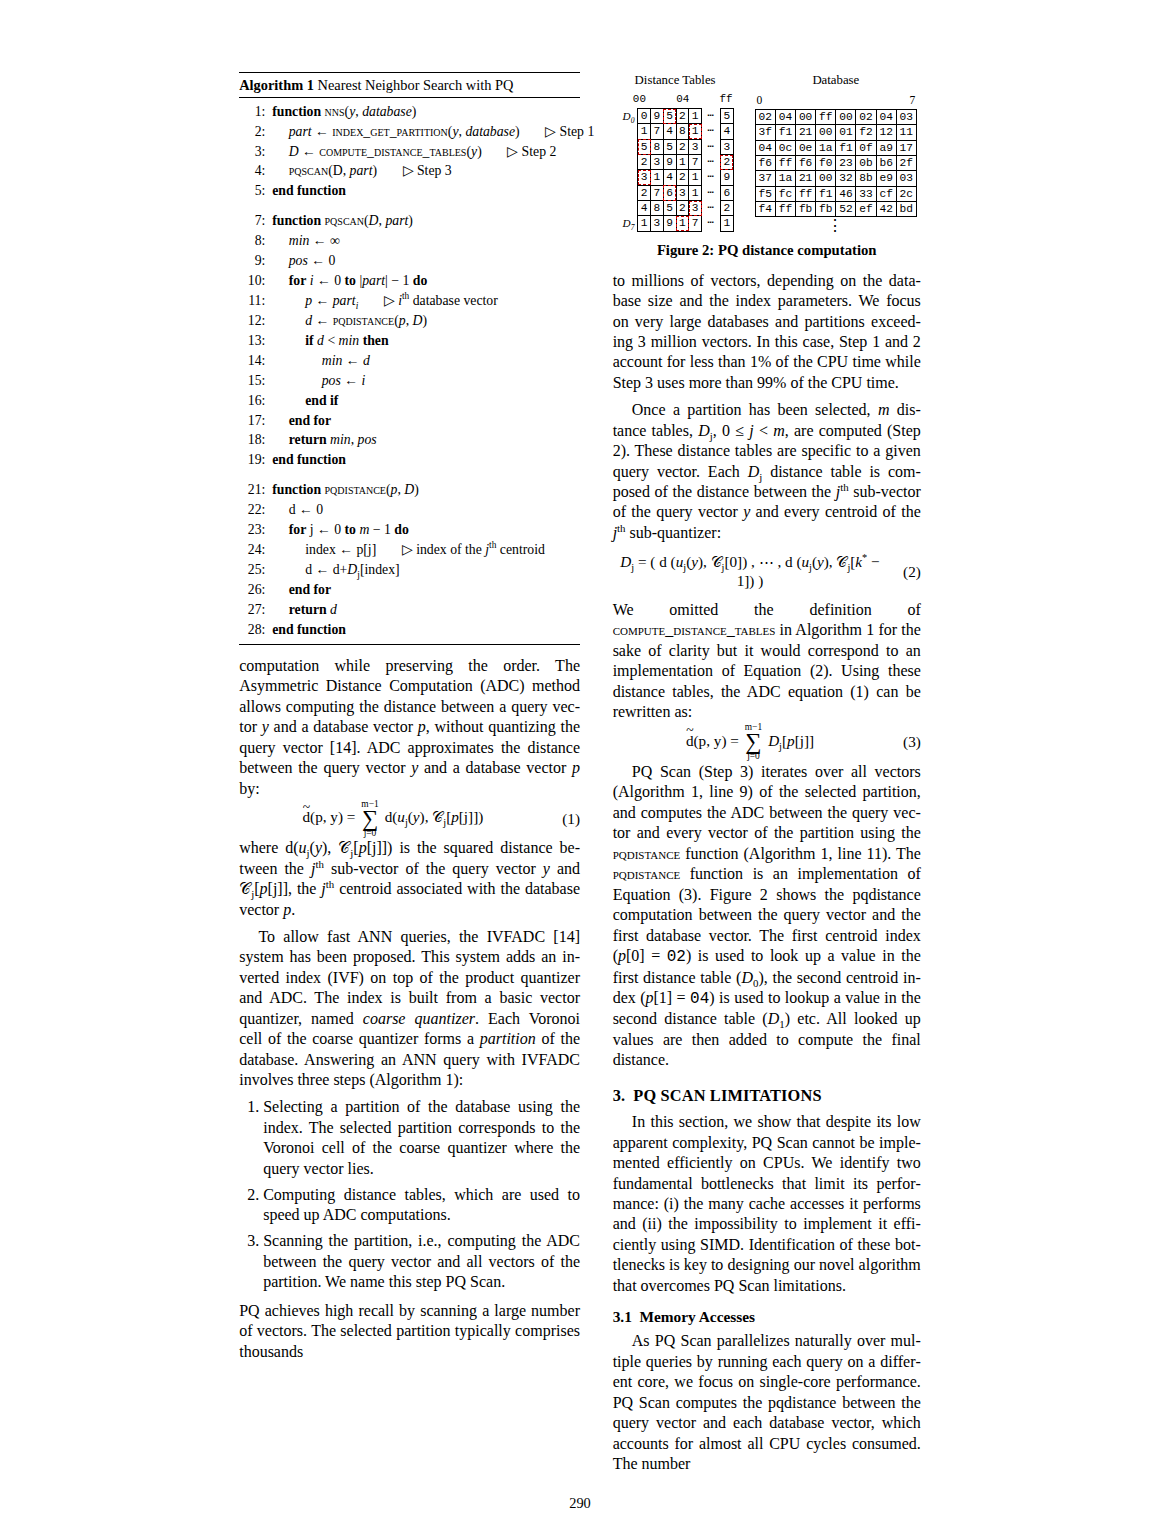Algorithm 1 Nearest Neighbor Search with PQ
function nns(y, database)
part ← index_get_partition(y, database) Step 1
D ← compute_distance_tables(y) Step 2
pqscan(D, part) Step 3
end function
function pqscan(D, part)
min ← ∞
pos ← 0
for i ← 0 to |part| − 1 do
p ← parti ith database vector
d ← pqdistance(p, D)
if d < min then
min ← d
pos ← i
end if
end for
return min, pos
end function
function pqdistance(p, D)
d ← 0
for j ← 0 to m − 1 do
index ← p[j] index of the jth centroid
d ← d+Dj[index]
end for
return d
end function
computation while preserving the order. The Asymmetric Distance Computation (ADC) method allows computing the distance between a query vector y and a database vector p, without quantizing the query vector [14]. ADC approximates the distance between the query vector y and a database vector p by:
d(p, y) = m−1∑j=0 d(uj(y), 𝒞j[p[j]]) (1)
where d(uj(y), 𝒞j[p[j]]) is the squared distance between the jth sub-vector of the query vector y and 𝒞j[p[j]], the jth centroid associated with the database vector p.
To allow fast ANN queries, the IVFADC [14] system has been proposed. This system adds an inverted index (IVF) on top of the product quantizer and ADC. The index is built from a basic vector quantizer, named coarse quantizer. Each Voronoi cell of the coarse quantizer forms a partition of the database. Answering an ANN query with IVFADC involves three steps (Algorithm 1):
Selecting a partition of the database using the index. The selected partition corresponds to the Voronoi cell of the coarse quantizer where the query vector lies.
Computing distance tables, which are used to speed up ADC computations.
Scanning the partition, i.e., computing the ADC between the query vector and all vectors of the partition. We name this step PQ Scan.
PQ achieves high recall by scanning a large number of vectors. The selected partition typically comprises thousands
Distance Tables
0004 ff
| D 0 | 0 | 9 | 5 | 2 | 1 | ⋯ | 5 |
| | 1 | 7 | 4 | 8 | 1 | ⋯ | 4 |
| | 5 | 8 | 5 | 2 | 3 | ⋯ | 3 |
| | 2 | 3 | 9 | 1 | 7 | ⋯ | 2 |
| | 3 | 1 | 4 | 2 | 1 | ⋯ | 9 |
| | 2 | 7 | 6 | 3 | 1 | ⋯ | 6 |
| | 4 | 8 | 5 | 2 | 3 | ⋯ | 2 |
| D 7 | 1 | 3 | 9 | 1 | 7 | ⋯ | 1 |
Database
07
| 02 | 04 | 00 | ff | 00 | 02 | 04 | 03 |
| 3f | f1 | 21 | 00 | 01 | f2 | 12 | 11 |
| 04 | 0c | 0e | 1a | f1 | 0f | a9 | 17 |
| f6 | ff | f6 | f0 | 23 | 0b | b6 | 2f |
| 37 | 1a | 21 | 00 | 32 | 8b | e9 | 03 |
| f5 | fc | ff | f1 | 46 | 33 | cf | 2c |
| f4 | ff | fb | fb | 52 | ef | 42 | bd |
⋮
Figure 2: PQ distance computation
to millions of vectors, depending on the database size and the index parameters. We focus on very large databases and partitions exceeding 3 million vectors. In this case, Step 1 and 2 account for less than 1% of the CPU time while Step 3 uses more than 99% of the CPU time.
Once a partition has been selected, m distance tables, Dj, 0 ≤ j < m, are computed (Step 2). These distance tables are specific to a given query vector. Each Dj distance table is composed of the distance between the jth sub-vector of the query vector y and every centroid of the jth sub-quantizer:
Dj = ( d (uj(y), 𝒞j[0]) , ⋯ , d (uj(y), 𝒞j[k* − 1]) ) (2)
We omitted the definition of compute_distance_tables in Algorithm 1 for the sake of clarity but it would correspond to an implementation of Equation (2). Using these distance tables, the ADC equation (1) can be rewritten as:
d(p, y) = m−1∑j=0 Dj[p[j]] (3)
PQ Scan (Step 3) iterates over all vectors (Algorithm 1, line 9) of the selected partition, and computes the ADC between the query vector and every vector of the partition using the pqdistance function (Algorithm 1, line 11). The pqdistance function is an implementation of Equation (3). Figure 2 shows the pqdistance computation between the query vector and the first database vector. The first centroid index (p[0] = 02) is used to look up a value in the first distance table (D0), the second centroid index (p[1] = 04) is used to lookup a value in the second distance table (D1) etc. All looked up values are then added to compute the final distance.
3. PQ SCAN LIMITATIONS
In this section, we show that despite its low apparent complexity, PQ Scan cannot be implemented efficiently on CPUs. We identify two fundamental bottlenecks that limit its performance: (i) the many cache accesses it performs and (ii) the impossibility to implement it efficiently using SIMD. Identification of these bottlenecks is key to designing our novel algorithm that overcomes PQ Scan limitations.
3.1 Memory Accesses
As PQ Scan parallelizes naturally over multiple queries by running each query on a different core, we focus on single-core performance. PQ Scan computes the pqdistance between the query vector and each database vector, which accounts for almost all CPU cycles consumed. The number
290